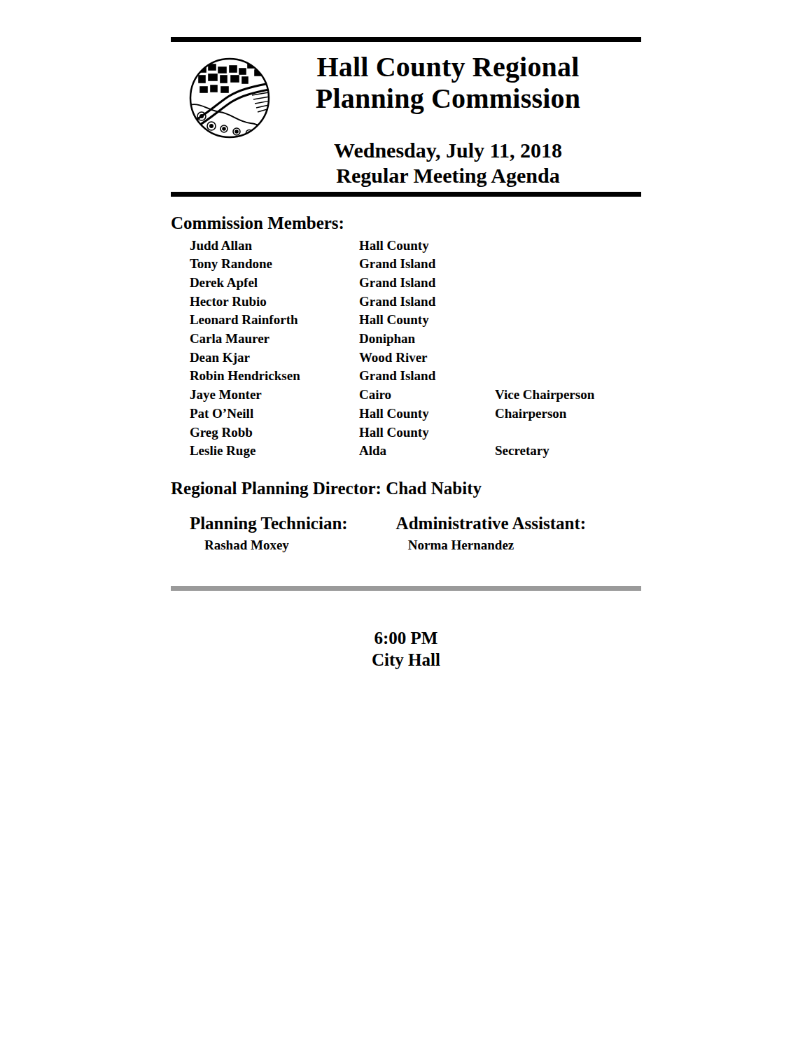Hall County Regional
Planning Commission
Wednesday, July 11, 2018
Regular Meeting Agenda
Commission Members:
| Judd Allan | Hall County | |
| Tony Randone | Grand Island | |
| Derek Apfel | Grand Island | |
| Hector Rubio | Grand Island | |
| Leonard Rainforth | Hall County | |
| Carla Maurer | Doniphan | |
| Dean Kjar | Wood River | |
| Robin Hendricksen | Grand Island | |
| Jaye Monter | Cairo | Vice Chairperson |
| Pat O’Neill | Hall County | Chairperson |
| Greg Robb | Hall County | |
| Leslie Ruge | Alda | Secretary |
Regional Planning Director: Chad Nabity
Planning Technician:
Rashad Moxey
Administrative Assistant:
Norma Hernandez
6:00 PM
City Hall